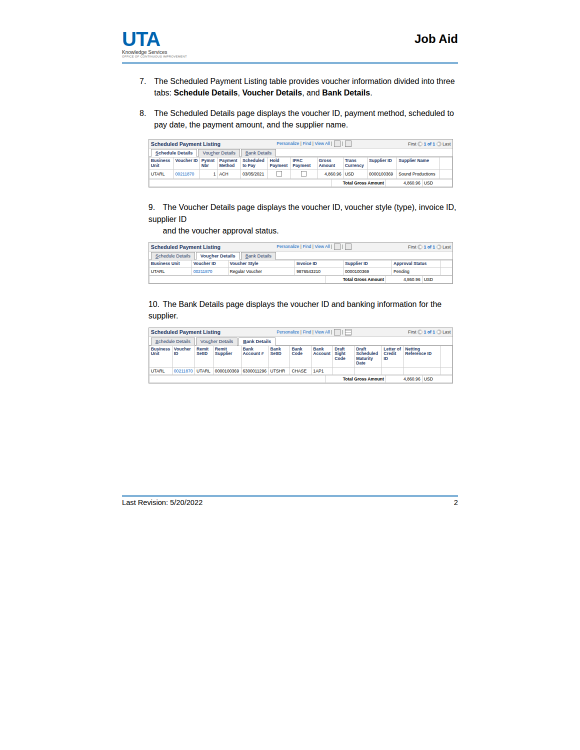UTA
Knowledge Services
OFFICE OF CONTINUOUS IMPROVEMENT
Job Aid
The Scheduled Payment Listing table provides voucher information divided into three tabs: Schedule Details, Voucher Details, and Bank Details.
The Scheduled Details page displays the voucher ID, payment method, scheduled to pay date, the payment amount, and the supplier name.
Scheduled Payment Listing
Personalize | Find | View All | |
First ◀ 1 of 1 ▶ Last
Schedule Details
Voucher Details
Bank Details
| Business Unit | Voucher ID | Pymnt Nbr | Payment Method | Scheduled to Pay | Hold Payment | IPAC Payment | Gross Amount | Trans Currency | Supplier ID | Supplier Name | |
| --- | --- | --- | --- | --- | --- | --- | --- | --- | --- | --- | --- |
| UTARL | 00211870 | 1 | ACH | 03/05/2021 | | | 4,860.96 | USD | 0000100369 | Sound Productions | |
| | Total Gross Amount | 4,860.96 | USD |
9. The Voucher Details page displays the voucher ID, voucher style (type), invoice ID, supplier ID
and the voucher approval status.
Scheduled Payment Listing
Personalize | Find | View All | |
First ◀ 1 of 1 ▶ Last
Schedule Details
Voucher Details
Bank Details
| Business Unit | Voucher ID | Voucher Style | Invoice ID | Supplier ID | Approval Status | |
| --- | --- | --- | --- | --- | --- | --- |
| UTARL | 00211870 | Regular Voucher | 9876543210 | 0000100369 | Pending | |
| | Total Gross Amount | 4,860.96 | USD |
10. The Bank Details page displays the voucher ID and banking information for the supplier.
Scheduled Payment Listing
Personalize | Find | View All | |
First ◀ 1 of 1 ▶ Last
Schedule Details
Voucher Details
Bank Details
| Business Unit | Voucher ID | Remit SetID | Remit Supplier | Bank Account # | Bank SetID | Bank Code | Bank Account | Draft Sight Code | Draft Scheduled Maturity Date | Letter of Credit ID | Netting Reference ID | |
| --- | --- | --- | --- | --- | --- | --- | --- | --- | --- | --- | --- | --- |
| UTARL | 00211870 | UTARL | 0000100369 | 6300011296 | UTSHR | CHASE | 1AP1 | | | | | |
| | Total Gross Amount | 4,860.96 | USD |
Last Revision: 5/20/2022
2